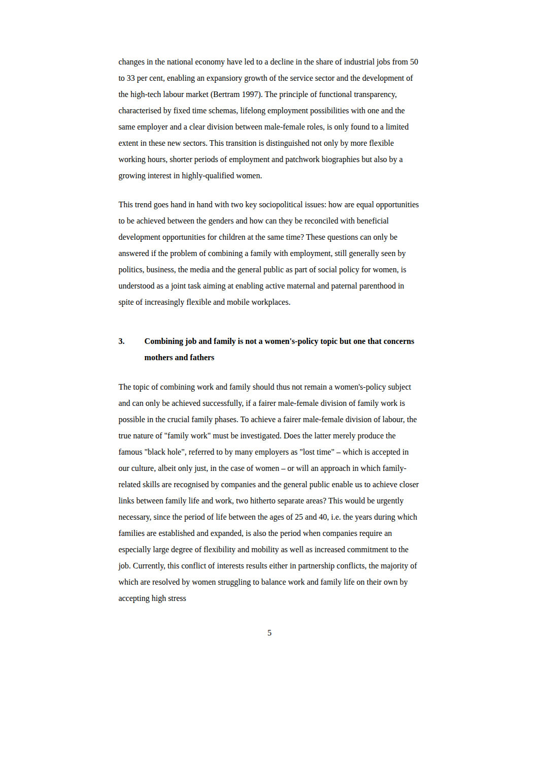changes in the national economy have led to a decline in the share of industrial jobs from 50 to 33 per cent, enabling an expansiory growth of the service sector and the development of the high-tech labour market (Bertram 1997). The principle of functional transparency, characterised by fixed time schemas, lifelong employment possibilities with one and the same employer and a clear division between male-female roles, is only found to a limited extent in these new sectors. This transition is distinguished not only by more flexible working hours, shorter periods of employment and patchwork biographies but also by a growing interest in highly-qualified women.
This trend goes hand in hand with two key sociopolitical issues: how are equal opportunities to be achieved between the genders and how can they be reconciled with beneficial development opportunities for children at the same time? These questions can only be answered if the problem of combining a family with employment, still generally seen by politics, business, the media and the general public as part of social policy for women, is understood as a joint task aiming at enabling active maternal and paternal parenthood in spite of increasingly flexible and mobile workplaces.
3. Combining job and family is not a women's-policy topic but one that concerns mothers and fathers
The topic of combining work and family should thus not remain a women's-policy subject and can only be achieved successfully, if a fairer male-female division of family work is possible in the crucial family phases. To achieve a fairer male-female division of labour, the true nature of "family work" must be investigated. Does the latter merely produce the famous "black hole", referred to by many employers as "lost time" – which is accepted in our culture, albeit only just, in the case of women – or will an approach in which family-related skills are recognised by companies and the general public enable us to achieve closer links between family life and work, two hitherto separate areas? This would be urgently necessary, since the period of life between the ages of 25 and 40, i.e. the years during which families are established and expanded, is also the period when companies require an especially large degree of flexibility and mobility as well as increased commitment to the job. Currently, this conflict of interests results either in partnership conflicts, the majority of which are resolved by women struggling to balance work and family life on their own by accepting high stress
5